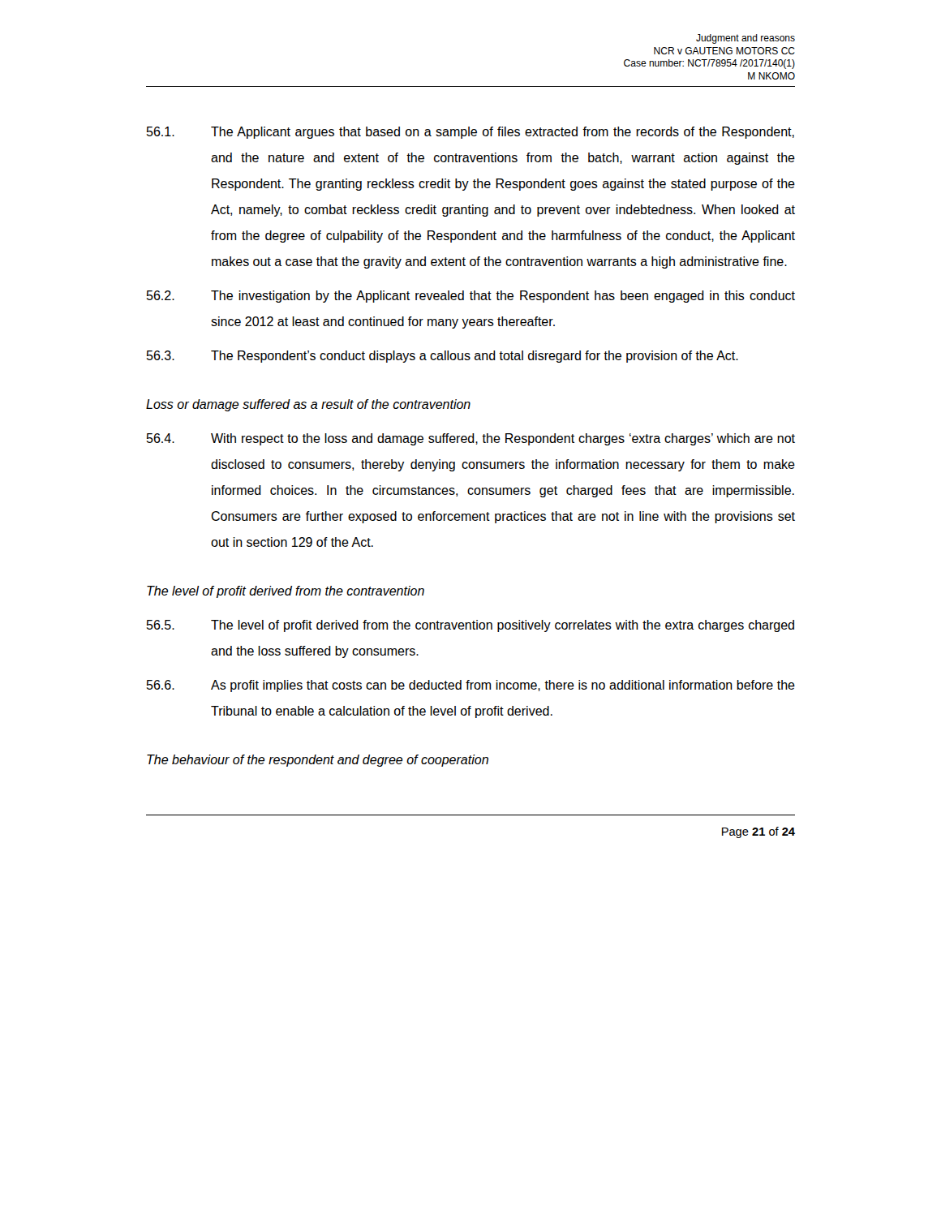Judgment and reasons NCR v GAUTENG MOTORS CC Case number: NCT/78954 /2017/140(1) M NKOMO
56.1. The Applicant argues that based on a sample of files extracted from the records of the Respondent, and the nature and extent of the contraventions from the batch, warrant action against the Respondent. The granting reckless credit by the Respondent goes against the stated purpose of the Act, namely, to combat reckless credit granting and to prevent over indebtedness. When looked at from the degree of culpability of the Respondent and the harmfulness of the conduct, the Applicant makes out a case that the gravity and extent of the contravention warrants a high administrative fine.
56.2. The investigation by the Applicant revealed that the Respondent has been engaged in this conduct since 2012 at least and continued for many years thereafter.
56.3. The Respondent’s conduct displays a callous and total disregard for the provision of the Act.
Loss or damage suffered as a result of the contravention
56.4. With respect to the loss and damage suffered, the Respondent charges ‘extra charges’ which are not disclosed to consumers, thereby denying consumers the information necessary for them to make informed choices. In the circumstances, consumers get charged fees that are impermissible. Consumers are further exposed to enforcement practices that are not in line with the provisions set out in section 129 of the Act.
The level of profit derived from the contravention
56.5. The level of profit derived from the contravention positively correlates with the extra charges charged and the loss suffered by consumers.
56.6. As profit implies that costs can be deducted from income, there is no additional information before the Tribunal to enable a calculation of the level of profit derived.
The behaviour of the respondent and degree of cooperation
Page 21 of 24